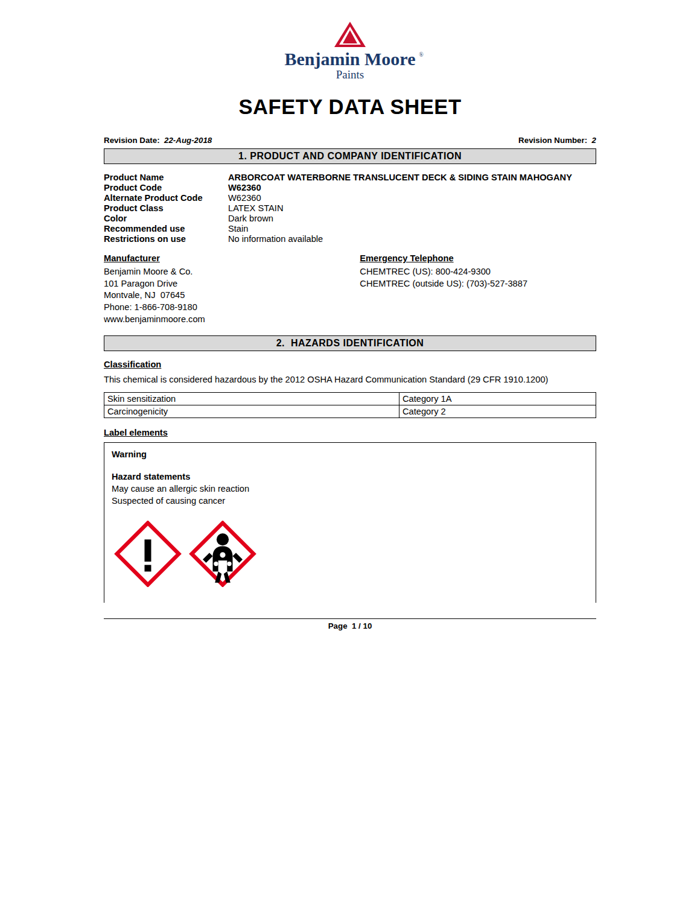Benjamin Moore ® Paints
SAFETY DATA SHEET
Revision Date: 22-Aug-2018 Revision Number: 2
1. PRODUCT AND COMPANY IDENTIFICATION
| Product Name | ARBORCOAT WATERBORNE TRANSLUCENT DECK & SIDING STAIN MAHOGANY |
| Product Code | W62360 |
| Alternate Product Code | W62360 |
| Product Class | LATEX STAIN |
| Color | Dark brown |
| Recommended use | Stain |
| Restrictions on use | No information available |
Manufacturer
Benjamin Moore & Co.
101 Paragon Drive
Montvale, NJ 07645
Phone: 1-866-708-9180
www.benjaminmoore.com
Emergency Telephone
CHEMTREC (US): 800-424-9300
CHEMTREC (outside US): (703)-527-3887
2. HAZARDS IDENTIFICATION
Classification
This chemical is considered hazardous by the 2012 OSHA Hazard Communication Standard (29 CFR 1910.1200)
| Skin sensitization | Category 1A |
| Carcinogenicity | Category 2 |
Label elements
Warning
Hazard statements
May cause an allergic skin reaction
Suspected of causing cancer
Page 1 / 10